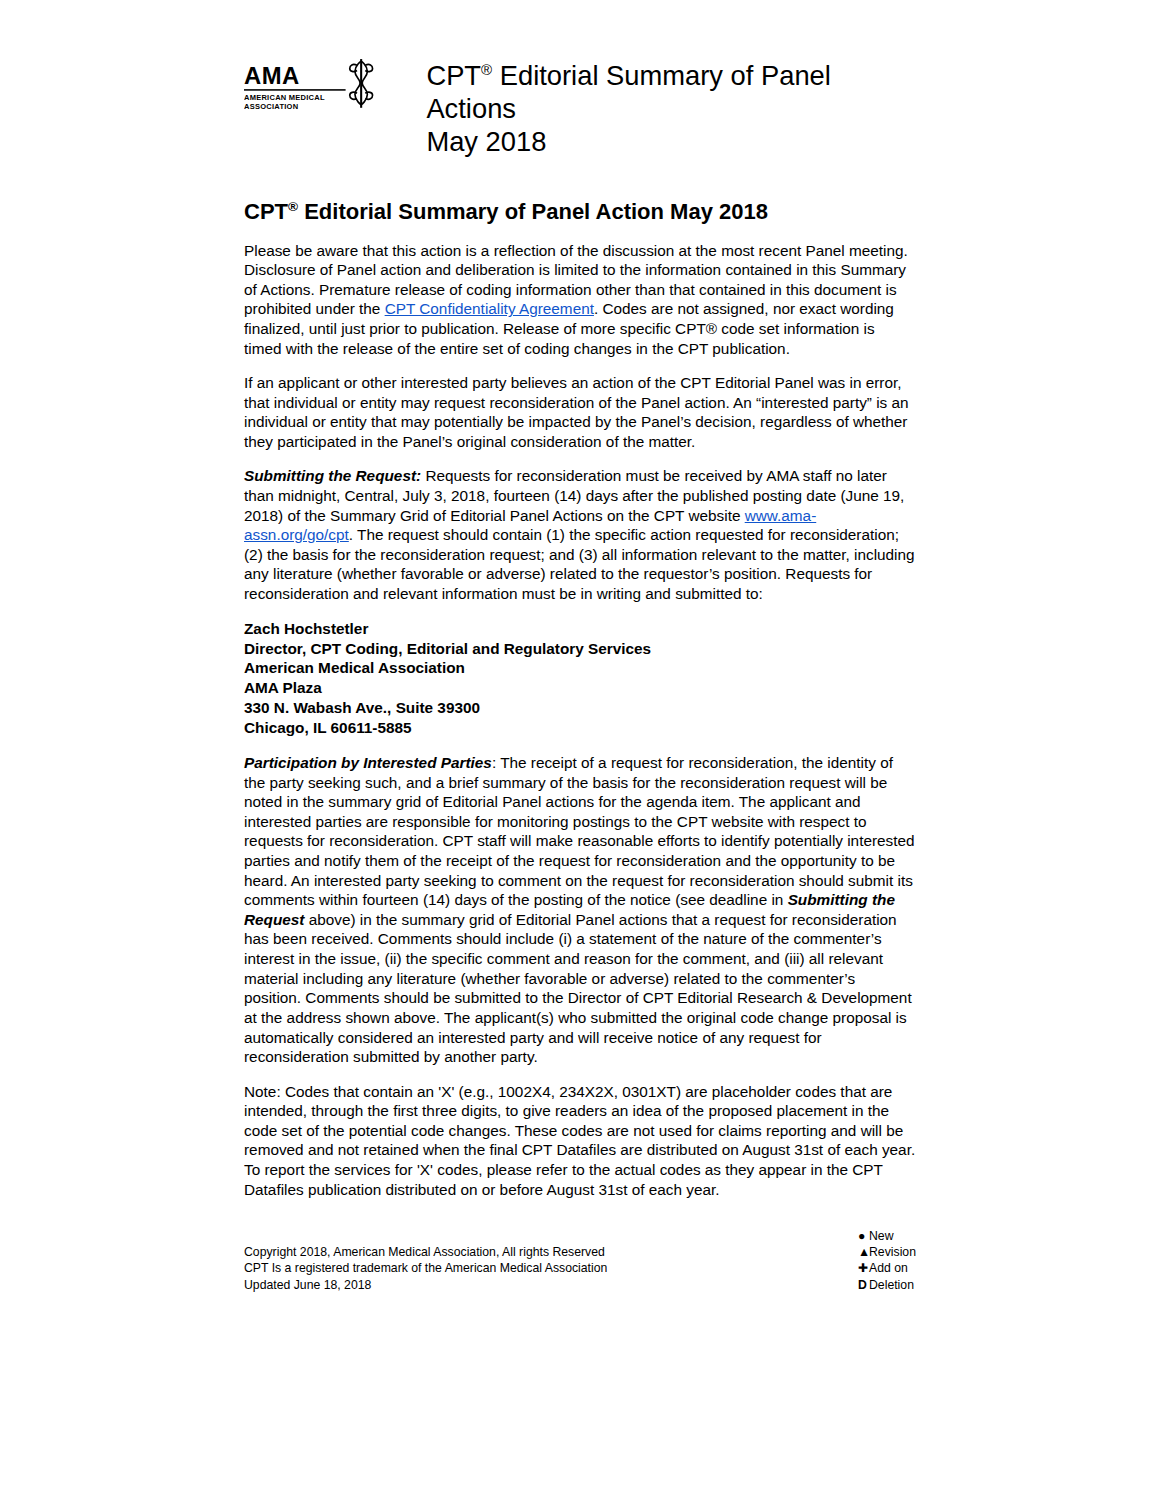AMA AMERICAN MEDICAL ASSOCIATION
CPT® Editorial Summary of Panel Actions
May 2018
CPT® Editorial Summary of Panel Action May 2018
Please be aware that this action is a reflection of the discussion at the most recent Panel meeting. Disclosure of Panel action and deliberation is limited to the information contained in this Summary of Actions. Premature release of coding information other than that contained in this document is prohibited under the CPT Confidentiality Agreement. Codes are not assigned, nor exact wording finalized, until just prior to publication. Release of more specific CPT® code set information is timed with the release of the entire set of coding changes in the CPT publication.
If an applicant or other interested party believes an action of the CPT Editorial Panel was in error, that individual or entity may request reconsideration of the Panel action. An “interested party” is an individual or entity that may potentially be impacted by the Panel’s decision, regardless of whether they participated in the Panel’s original consideration of the matter.
Submitting the Request: Requests for reconsideration must be received by AMA staff no later than midnight, Central, July 3, 2018, fourteen (14) days after the published posting date (June 19, 2018) of the Summary Grid of Editorial Panel Actions on the CPT website www.ama-assn.org/go/cpt. The request should contain (1) the specific action requested for reconsideration; (2) the basis for the reconsideration request; and (3) all information relevant to the matter, including any literature (whether favorable or adverse) related to the requestor’s position. Requests for reconsideration and relevant information must be in writing and submitted to:
Zach Hochstetler
Director, CPT Coding, Editorial and Regulatory Services
American Medical Association
AMA Plaza
330 N. Wabash Ave., Suite 39300
Chicago, IL 60611-5885
Participation by Interested Parties: The receipt of a request for reconsideration, the identity of the party seeking such, and a brief summary of the basis for the reconsideration request will be noted in the summary grid of Editorial Panel actions for the agenda item. The applicant and interested parties are responsible for monitoring postings to the CPT website with respect to requests for reconsideration. CPT staff will make reasonable efforts to identify potentially interested parties and notify them of the receipt of the request for reconsideration and the opportunity to be heard. An interested party seeking to comment on the request for reconsideration should submit its comments within fourteen (14) days of the posting of the notice (see deadline in Submitting the Request above) in the summary grid of Editorial Panel actions that a request for reconsideration has been received. Comments should include (i) a statement of the nature of the commenter’s interest in the issue, (ii) the specific comment and reason for the comment, and (iii) all relevant material including any literature (whether favorable or adverse) related to the commenter’s position. Comments should be submitted to the Director of CPT Editorial Research & Development at the address shown above. The applicant(s) who submitted the original code change proposal is automatically considered an interested party and will receive notice of any request for reconsideration submitted by another party.
Note: Codes that contain an 'X' (e.g., 1002X4, 234X2X, 0301XT) are placeholder codes that are intended, through the first three digits, to give readers an idea of the proposed placement in the code set of the potential code changes. These codes are not used for claims reporting and will be removed and not retained when the final CPT Datafiles are distributed on August 31st of each year. To report the services for 'X' codes, please refer to the actual codes as they appear in the CPT Datafiles publication distributed on or before August 31st of each year.
Copyright 2018, American Medical Association, All rights Reserved
CPT Is a registered trademark of the American Medical Association
Updated June 18, 2018
●New
▲Revision
✚Add on
DDeletion